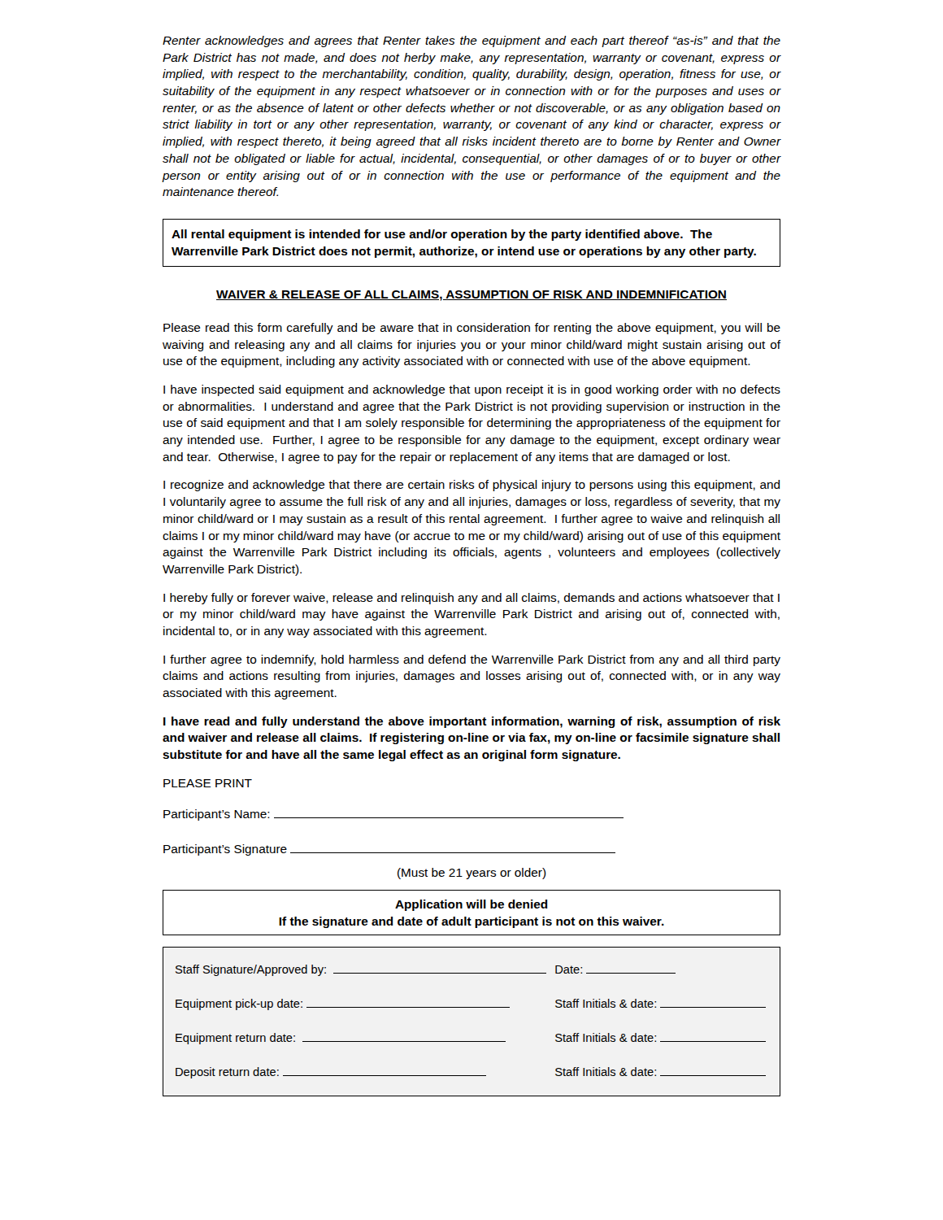Renter acknowledges and agrees that Renter takes the equipment and each part thereof “as-is” and that the Park District has not made, and does not herby make, any representation, warranty or covenant, express or implied, with respect to the merchantability, condition, quality, durability, design, operation, fitness for use, or suitability of the equipment in any respect whatsoever or in connection with or for the purposes and uses or renter, or as the absence of latent or other defects whether or not discoverable, or as any obligation based on strict liability in tort or any other representation, warranty, or covenant of any kind or character, express or implied, with respect thereto, it being agreed that all risks incident thereto are to borne by Renter and Owner shall not be obligated or liable for actual, incidental, consequential, or other damages of or to buyer or other person or entity arising out of or in connection with the use or performance of the equipment and the maintenance thereof.
All rental equipment is intended for use and/or operation by the party identified above. The Warrenville Park District does not permit, authorize, or intend use or operations by any other party.
WAIVER & RELEASE OF ALL CLAIMS, ASSUMPTION OF RISK AND INDEMNIFICATION
Please read this form carefully and be aware that in consideration for renting the above equipment, you will be waiving and releasing any and all claims for injuries you or your minor child/ward might sustain arising out of use of the equipment, including any activity associated with or connected with use of the above equipment.
I have inspected said equipment and acknowledge that upon receipt it is in good working order with no defects or abnormalities. I understand and agree that the Park District is not providing supervision or instruction in the use of said equipment and that I am solely responsible for determining the appropriateness of the equipment for any intended use. Further, I agree to be responsible for any damage to the equipment, except ordinary wear and tear. Otherwise, I agree to pay for the repair or replacement of any items that are damaged or lost.
I recognize and acknowledge that there are certain risks of physical injury to persons using this equipment, and I voluntarily agree to assume the full risk of any and all injuries, damages or loss, regardless of severity, that my minor child/ward or I may sustain as a result of this rental agreement. I further agree to waive and relinquish all claims I or my minor child/ward may have (or accrue to me or my child/ward) arising out of use of this equipment against the Warrenville Park District including its officials, agents , volunteers and employees (collectively Warrenville Park District).
I hereby fully or forever waive, release and relinquish any and all claims, demands and actions whatsoever that I or my minor child/ward may have against the Warrenville Park District and arising out of, connected with, incidental to, or in any way associated with this agreement.
I further agree to indemnify, hold harmless and defend the Warrenville Park District from any and all third party claims and actions resulting from injuries, damages and losses arising out of, connected with, or in any way associated with this agreement.
I have read and fully understand the above important information, warning of risk, assumption of risk and waiver and release all claims. If registering on-line or via fax, my on-line or facsimile signature shall substitute for and have all the same legal effect as an original form signature.
PLEASE PRINT
Participant’s Name:
Participant’s Signature
(Must be 21 years or older)
Application will be denied
If the signature and date of adult participant is not on this waiver.
Staff Signature/Approved by:
Date:
Equipment pick-up date:
Staff Initials & date:
Equipment return date:
Staff Initials & date:
Deposit return date:
Staff Initials & date: